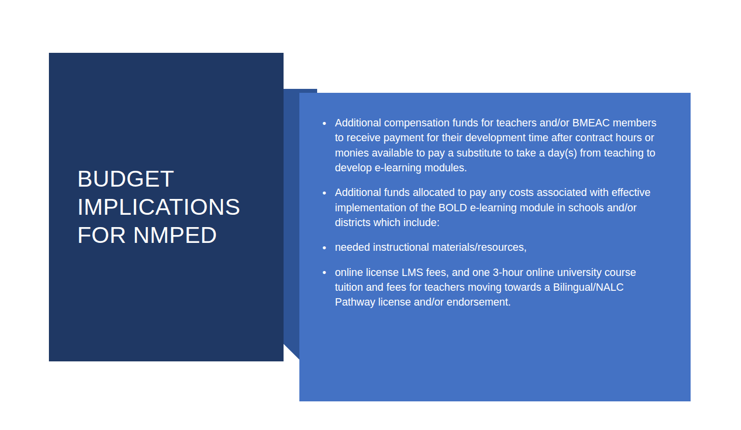Budget
Implications
for NMPED
Additional compensation funds for teachers and/or BMEAC members to receive payment for their development time after contract hours or monies available to pay a substitute to take a day(s) from teaching to develop e-learning modules.
Additional funds allocated to pay any costs associated with effective implementation of the BOLD e-learning module in schools and/or districts which include:
needed instructional materials/resources,
online license LMS fees, and one 3-hour online university course tuition and fees for teachers moving towards a Bilingual/NALC Pathway license and/or endorsement.